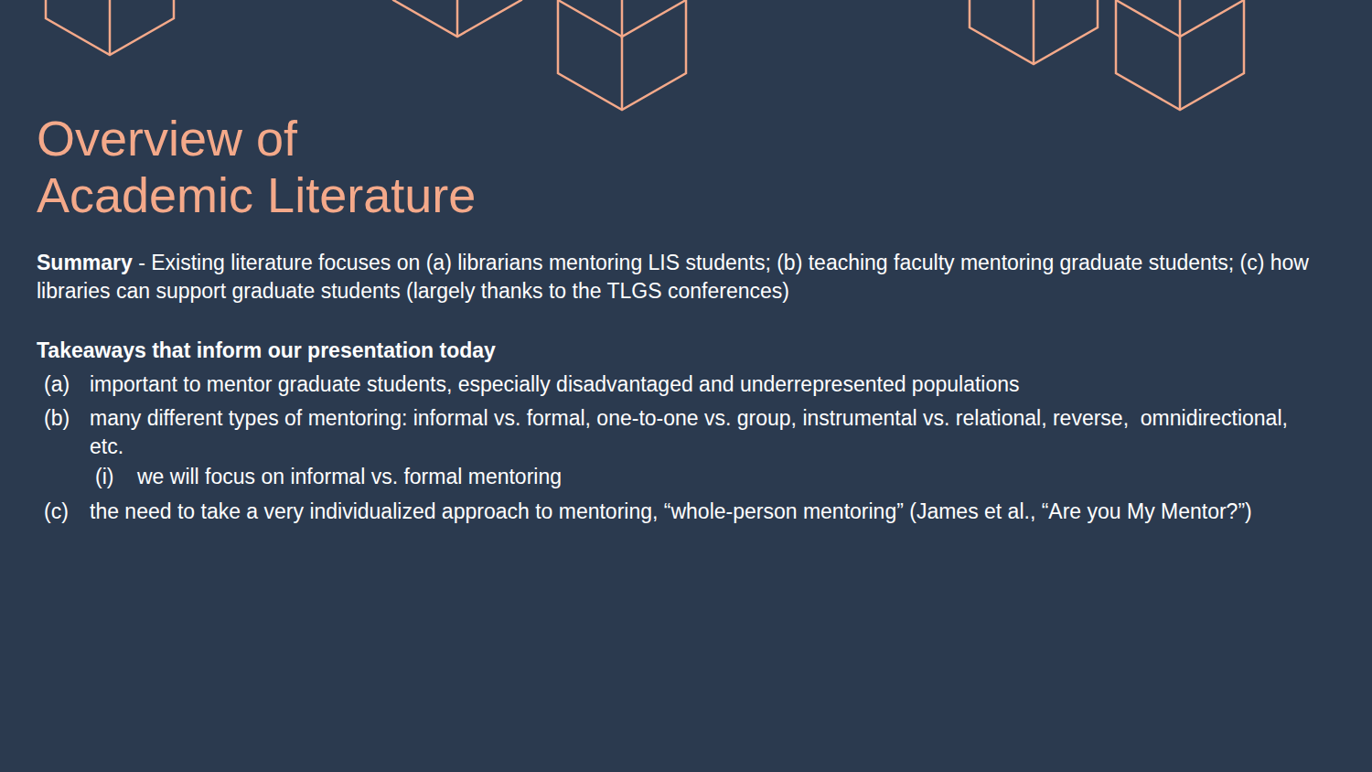Overview of
Academic Literature
Summary - Existing literature focuses on (a) librarians mentoring LIS students; (b) teaching faculty mentoring graduate students; (c) how libraries can support graduate students (largely thanks to the TLGS conferences)
Takeaways that inform our presentation today
important to mentor graduate students, especially disadvantaged and underrepresented populations
many different types of mentoring: informal vs. formal, one-to-one vs. group, instrumental vs. relational, reverse, omnidirectional, etc.
we will focus on informal vs. formal mentoring
the need to take a very individualized approach to mentoring, “whole-person mentoring” (James et al., “Are you My Mentor?”)